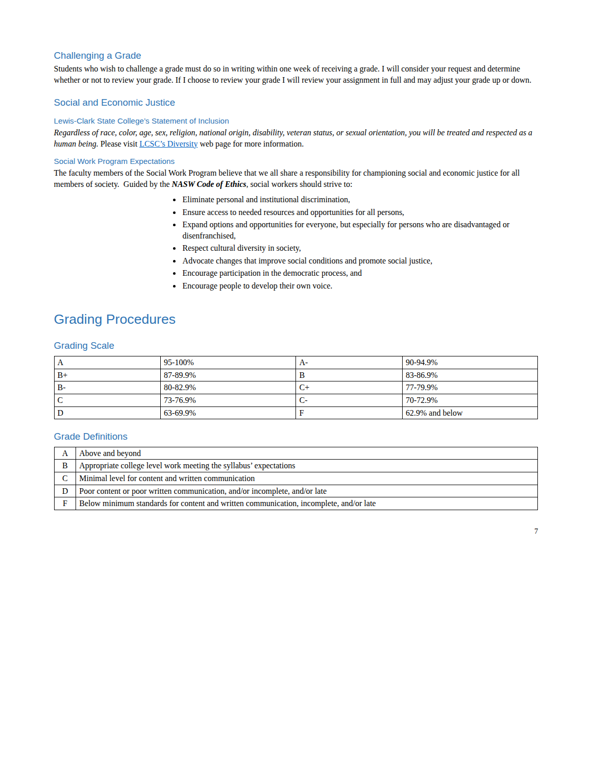Challenging a Grade
Students who wish to challenge a grade must do so in writing within one week of receiving a grade. I will consider your request and determine whether or not to review your grade. If I choose to review your grade I will review your assignment in full and may adjust your grade up or down.
Social and Economic Justice
Lewis-Clark State College’s Statement of Inclusion
Regardless of race, color, age, sex, religion, national origin, disability, veteran status, or sexual orientation, you will be treated and respected as a human being. Please visit LCSC’s Diversity web page for more information.
Social Work Program Expectations
The faculty members of the Social Work Program believe that we all share a responsibility for championing social and economic justice for all members of society. Guided by the NASW Code of Ethics, social workers should strive to:
Eliminate personal and institutional discrimination,
Ensure access to needed resources and opportunities for all persons,
Expand options and opportunities for everyone, but especially for persons who are disadvantaged or disenfranchised,
Respect cultural diversity in society,
Advocate changes that improve social conditions and promote social justice,
Encourage participation in the democratic process, and
Encourage people to develop their own voice.
Grading Procedures
Grading Scale
| A | 95-100% | A- | 90-94.9% |
| B+ | 87-89.9% | B | 83-86.9% |
| B- | 80-82.9% | C+ | 77-79.9% |
| C | 73-76.9% | C- | 70-72.9% |
| D | 63-69.9% | F | 62.9% and below |
Grade Definitions
| A | Above and beyond |
| B | Appropriate college level work meeting the syllabus’ expectations |
| C | Minimal level for content and written communication |
| D | Poor content or poor written communication, and/or incomplete, and/or late |
| F | Below minimum standards for content and written communication, incomplete, and/or late |
7